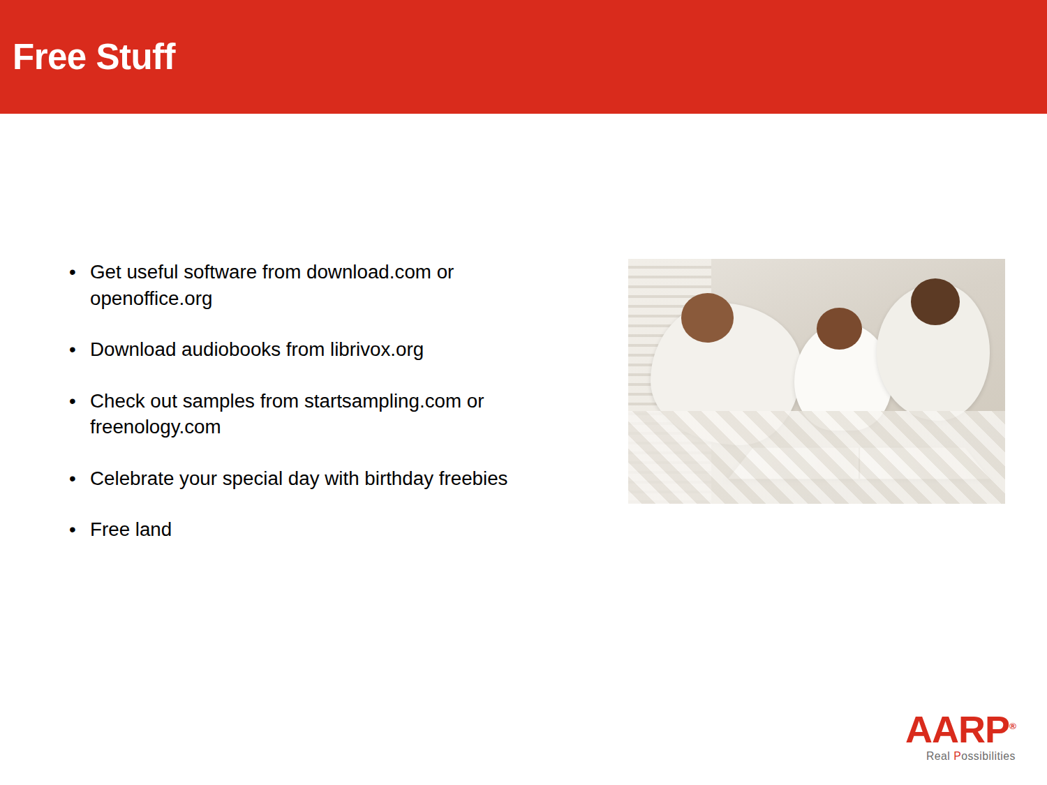Free Stuff
Get useful software from download.com or openoffice.org
Download audiobooks from librivox.org
Check out samples from startsampling.com or freenology.com
Celebrate your special day with birthday freebies
Free land
AARP®
Real Possibilities